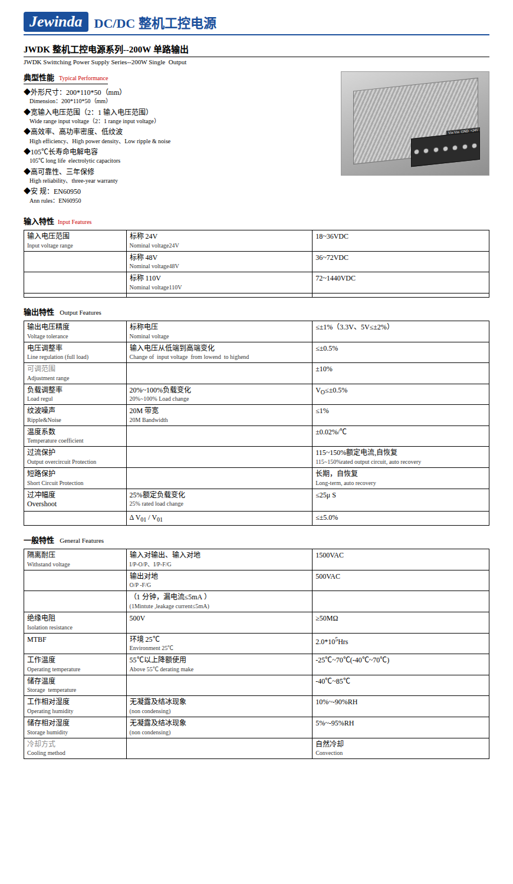Jewinda DC/DC 整机工控电源
JWDK 整机工控电源系列--200W 单路输出
JWDK Swittching Power Supply Series--200W Single Output
典型性能Typical Performance
◆外形尺寸：200*110*50（mm） Dimension：200*110*50（mm）
◆宽输入电压范围（2：1 输入电压范围） Wide range input voltage（2：1 range input voltage）
◆高效率、高功率密度、低纹波 High efficiency、High power density、Low ripple & noise
◆105℃长寿命电解电容 105℃ long life electrolytic capacitors
◆高可靠性、三年保修 High reliability、three-year warranty
◆安 规：EN60950 Ann rules：EN60950
Vin Vin GND +24V
输入特性Input Features
| 输入电压范围 Input voltage range | 标称 24V Nominal voltage24V | 18~36VDC |
| | 标称 48V Nominal voltage48V | 36~72VDC |
| | 标称 110V Nominal voltage110V | 72~1440VDC |
输出特性 Output Features
| 输出电压精度 Voltage tolerance | 标称电压 Nominal voltage | ≤±1%（3.3V、5V≤±2%） |
| 电压调整率 Line regulation (full load) | 输入电压从低端到高端变化 Change of input voltage from lowend to highend | ≤±0.5% |
| 可调范围 Adjustment range | | ±10% |
| 负载调整率 Load regul | 20%~100%负载变化 20%~100% Load change | V O ≤±0.5% |
| 纹波噪声 Ripple&Noise | 20M 带宽 20M Bandwidth | ≤1% |
| 温度系数 Temperature coefficient | | ±0.02%/℃ |
| 过流保护 Output overcircuit Protection | | 115~150%额定电流,自恢复 115~150%rated output circuit, auto recovery |
| 短路保护 Short Circuit Protection | | 长期，自恢复 Long-term, auto recovery |
| 过冲幅度 Overshoot | 25%额定负载变化 25% rated load change | ≤25μ S |
| | Δ V 01 / V 01 | ≤±5.0% |
一般特性 General Features
| 隔离耐压 Withstand voltage | 输入对输出、输入对地 I/P-O/P、I/P-F/G | 1500VAC |
| | 输出对地 O/P -F/G | 500VAC |
| | （1 分钟，漏电流≤5mA ） (1Mintute ,leakage current≤5mA) | |
| 绝缘电阻 Isolation resistance | 500V | ≥50MΩ |
| MTBF | 环境 25℃ Environment 25℃ | 2.0*10 5 Hrs |
| 工作温度 Operating temperature | 55℃以上降额使用 Above 55℃ derating make | -25℃~70℃(-40℃~70℃) |
| 储存温度 Storage temperature | | -40℃~85℃ |
| 工作相对湿度 Operating humidity | 无凝露及结冰现象 (non condensing) | 10%~-90%RH |
| 储存相对湿度 Storage humidity | 无凝露及结冰现象 (non condensing) | 5%~-95%RH |
| 冷却方式 Cooling method | | 自然冷却 Convection |